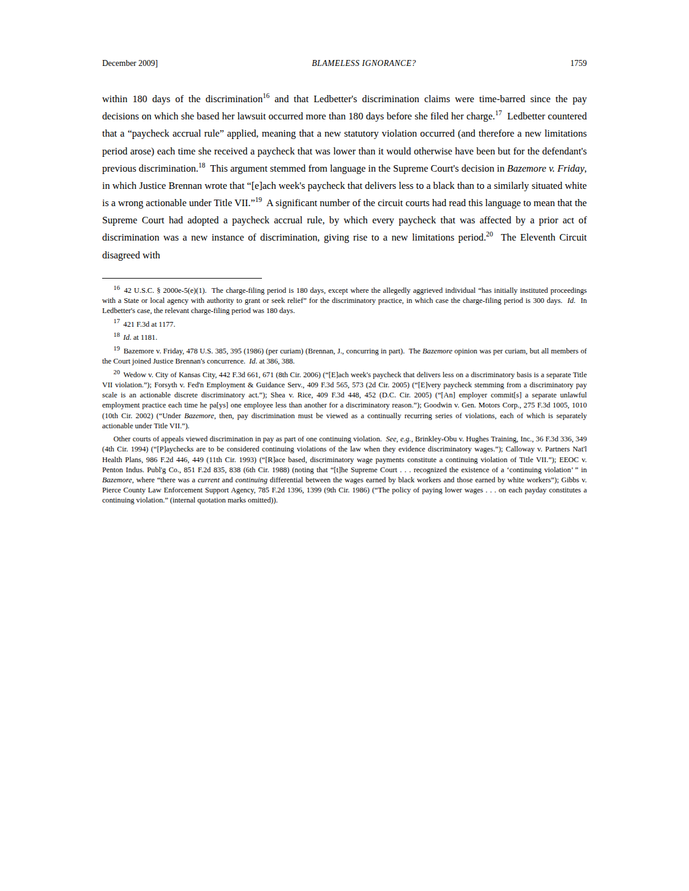December 2009] Blameless Ignorance? 1759
within 180 days of the discrimination16 and that Ledbetter's discrimination claims were time-barred since the pay decisions on which she based her lawsuit occurred more than 180 days before she filed her charge.17 Ledbetter countered that a “paycheck accrual rule” applied, meaning that a new statutory violation occurred (and therefore a new limitations period arose) each time she received a paycheck that was lower than it would otherwise have been but for the defendant's previous discrimination.18 This argument stemmed from language in the Supreme Court's decision in Bazemore v. Friday, in which Justice Brennan wrote that “[e]ach week's paycheck that delivers less to a black than to a similarly situated white is a wrong actionable under Title VII.”19 A significant number of the circuit courts had read this language to mean that the Supreme Court had adopted a paycheck accrual rule, by which every paycheck that was affected by a prior act of discrimination was a new instance of discrimination, giving rise to a new limitations period.20 The Eleventh Circuit disagreed with
16 42 U.S.C. § 2000e-5(e)(1). The charge-filing period is 180 days, except where the allegedly aggrieved individual “has initially instituted proceedings with a State or local agency with authority to grant or seek relief” for the discriminatory practice, in which case the charge-filing period is 300 days. Id. In Ledbetter's case, the relevant charge-filing period was 180 days.
17 421 F.3d at 1177.
18 Id. at 1181.
19 Bazemore v. Friday, 478 U.S. 385, 395 (1986) (per curiam) (Brennan, J., concurring in part). The Bazemore opinion was per curiam, but all members of the Court joined Justice Brennan's concurrence. Id. at 386, 388.
20 Wedow v. City of Kansas City, 442 F.3d 661, 671 (8th Cir. 2006) (“[E]ach week's paycheck that delivers less on a discriminatory basis is a separate Title VII violation.”); Forsyth v. Fed'n Employment & Guidance Serv., 409 F.3d 565, 573 (2d Cir. 2005) (“[E]very paycheck stemming from a discriminatory pay scale is an actionable discrete discriminatory act.”); Shea v. Rice, 409 F.3d 448, 452 (D.C. Cir. 2005) (“[An] employer commit[s] a separate unlawful employment practice each time he pa[ys] one employee less than another for a discriminatory reason.”); Goodwin v. Gen. Motors Corp., 275 F.3d 1005, 1010 (10th Cir. 2002) (“Under Bazemore, then, pay discrimination must be viewed as a continually recurring series of violations, each of which is separately actionable under Title VII.”).
Other courts of appeals viewed discrimination in pay as part of one continuing violation. See, e.g., Brinkley-Obu v. Hughes Training, Inc., 36 F.3d 336, 349 (4th Cir. 1994) (“[P]aychecks are to be considered continuing violations of the law when they evidence discriminatory wages.”); Calloway v. Partners Nat'l Health Plans, 986 F.2d 446, 449 (11th Cir. 1993) (“[R]ace based, discriminatory wage payments constitute a continuing violation of Title VII.”); EEOC v. Penton Indus. Publ'g Co., 851 F.2d 835, 838 (6th Cir. 1988) (noting that “[t]he Supreme Court . . . recognized the existence of a ‘continuing violation’ ” in Bazemore, where “there was a current and continuing differential between the wages earned by black workers and those earned by white workers”); Gibbs v. Pierce County Law Enforcement Support Agency, 785 F.2d 1396, 1399 (9th Cir. 1986) (“The policy of paying lower wages . . . on each payday constitutes a continuing violation.” (internal quotation marks omitted)).